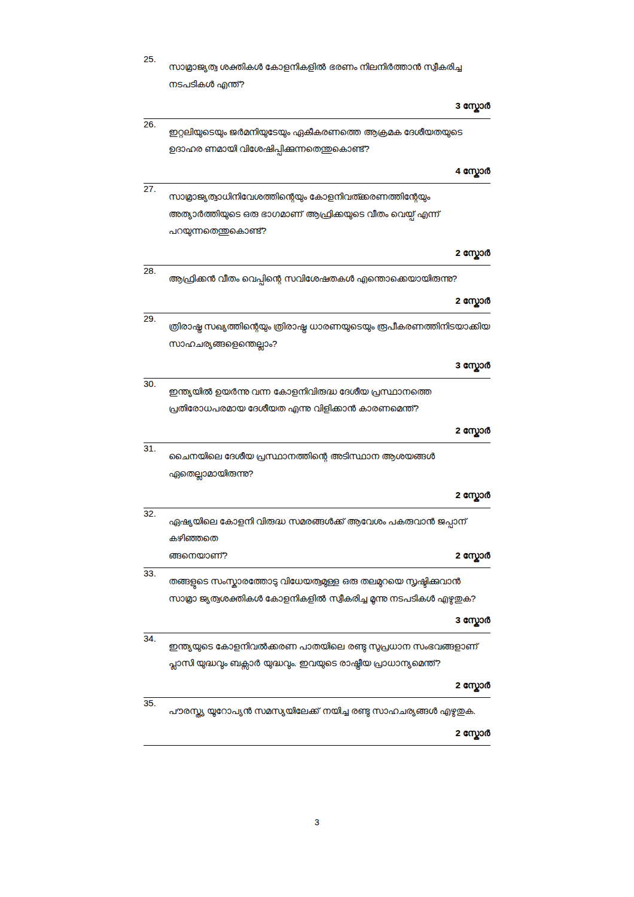| 25. | സാമ്രാജ്യത്വ ശക്തികൾ കോളനികളിൽ ഭരണം നിലനിർത്താൻ സ്വീകരിച്ച നടപടികൾ എന്ത്? 3 സ്കോർ |
| 26. | ഇറ്റലിയുടെയും ജർമനിയുടേയും ഏകീകരണത്തെ ആക്രമക ദേശീയതയുടെ ഉദാഹര ണമായി വിശേഷിപ്പിക്കുന്നതെന്തുകൊണ്ട്? 4 സ്കോർ |
| 27. | സാമ്രാജ്യത്വാധിനിവേശത്തിന്റെയും കോളനിവത്ക്കരണത്തിന്റേയും അത്യാർത്തിയുടെ ഒരു ഭാഗമാണ് ആഫ്രിക്കയുടെ വീതം വെയ്പ് എന്ന് പറയുന്നതെന്തുകൊണ്ട്? 2 സ്കോർ |
| 28. | ആഫ്രിക്കൻ വീതം വെപ്പിന്റെ സവിശേഷതകൾ എന്തൊക്കെയായിരുന്നു? 2 സ്കോർ |
| 29. | ത്രിരാഷ്ട്ര സഖ്യത്തിന്റെയും ത്രിരാഷ്ട്ര ധാരണയുടെയും രൂപീകരണത്തിനിടയാക്കിയ സാഹചര്യങ്ങളെന്തെല്ലാം? 3 സ്കോർ |
| 30. | ഇന്ത്യയിൽ ഉയർന്നു വന്ന കോളനിവിരുദ്ധ ദേശീയ പ്രസ്ഥാനത്തെ പ്രതിരോധപരമായ ദേശീയത എന്നു വിളിക്കാൻ കാരണമെന്ത്? 2 സ്കോർ |
| 31. | ചൈനയിലെ ദേശീയ പ്രസ്ഥാനത്തിന്റെ അടിസ്ഥാന ആശയങ്ങൾ ഏതെല്ലാമായിരുന്നു? 2 സ്കോർ |
| 32. | ഏഷ്യയിലെ കോളനി വിരുദ്ധ സമരങ്ങൾക്ക് ആവേശം പകരുവാൻ ജപ്പാന് കഴിഞ്ഞതെ ങ്ങനെയാണ്? 2 സ്കോർ |
| 33. | തങ്ങളുടെ സംസ്കാരത്തോടു വിധേയത്വമുള്ള ഒരു തലമുറയെ സൃഷ്ടിക്കുവാൻ സാമ്രാ ജ്യത്വശക്തികൾ കോളനികളിൽ സ്വീകരിച്ച മൂന്നു നടപടികൾ എഴുതുക? 3 സ്കോർ |
| 34. | ഇന്ത്യയുടെ കോളനിവൽക്കരണ പാതയിലെ രണ്ടു സുപ്രധാന സംഭവങ്ങളാണ് പ്ലാസി യുദ്ധവും ബക്സാർ യുദ്ധവും. ഇവയുടെ രാഷ്ട്രീയ പ്രാധാന്യമെന്ത്? 2 സ്കോർ |
| 35. | പൗരസ്ത്യ യൂറോപ്യൻ സമസ്യയിലേക്ക് നയിച്ച രണ്ടു സാഹചര്യങ്ങൾ എഴുതുക. 2 സ്കോർ |
3